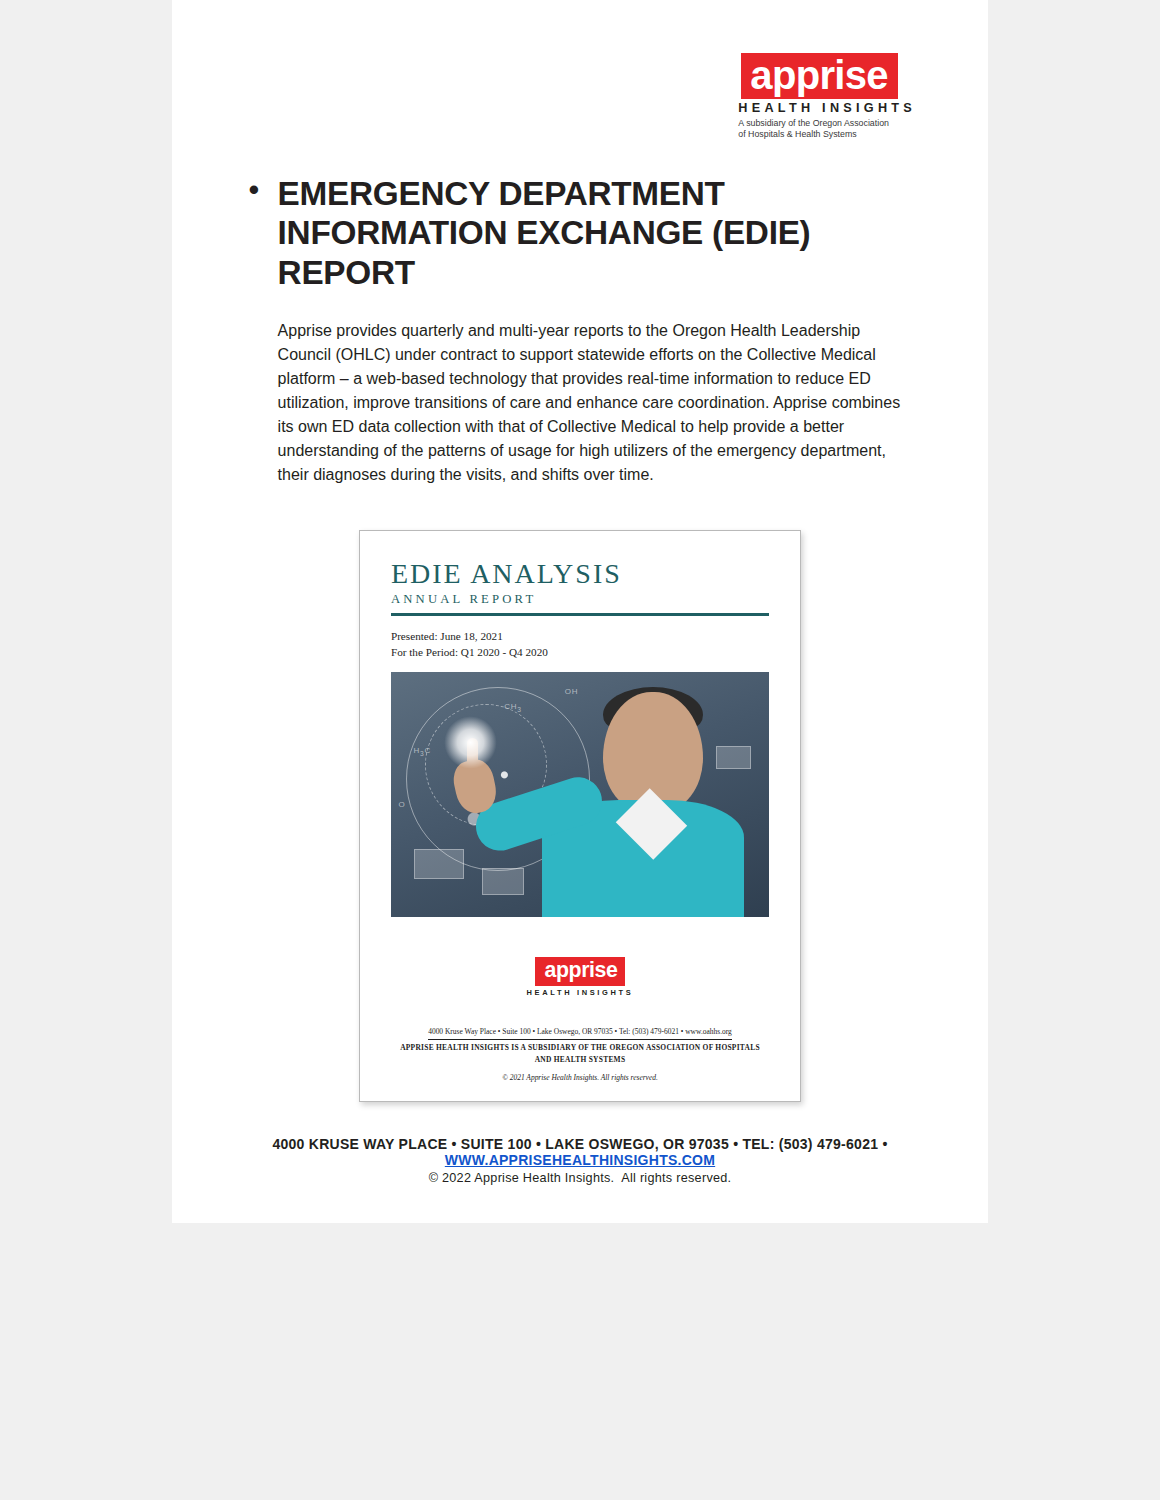apprise
HEALTH INSIGHTS
A subsidiary of the Oregon Association
of Hospitals & Health Systems
EMERGENCY DEPARTMENT INFORMATION EXCHANGE (EDIE) REPORT
Apprise provides quarterly and multi-year reports to the Oregon Health Leadership Council (OHLC) under contract to support statewide efforts on the Collective Medical platform – a web-based technology that provides real-time information to reduce ED utilization, improve transitions of care and enhance care coordination. Apprise combines its own ED data collection with that of Collective Medical to help provide a better understanding of the patterns of usage for high utilizers of the emergency department, their diagnoses during the visits, and shifts over time.
EDIE ANALYSIS
ANNUAL REPORT
Presented: June 18, 2021
For the Period: Q1 2020 - Q4 2020
H3C CH3 OH O
apprise
HEALTH INSIGHTS
4000 Kruse Way Place • Suite 100 • Lake Oswego, OR 97035 • Tel: (503) 479-6021 • www.oahhs.org
APPRISE HEALTH INSIGHTS IS A SUBSIDIARY OF THE OREGON ASSOCIATION OF HOSPITALS AND HEALTH SYSTEMS
© 2021 Apprise Health Insights. All rights reserved.
4000 KRUSE WAY PLACE • SUITE 100 • LAKE OSWEGO, OR 97035 • TEL: (503) 479-6021 • WWW.APPRISEHEALTHINSIGHTS.COM
© 2022 Apprise Health Insights. All rights reserved.